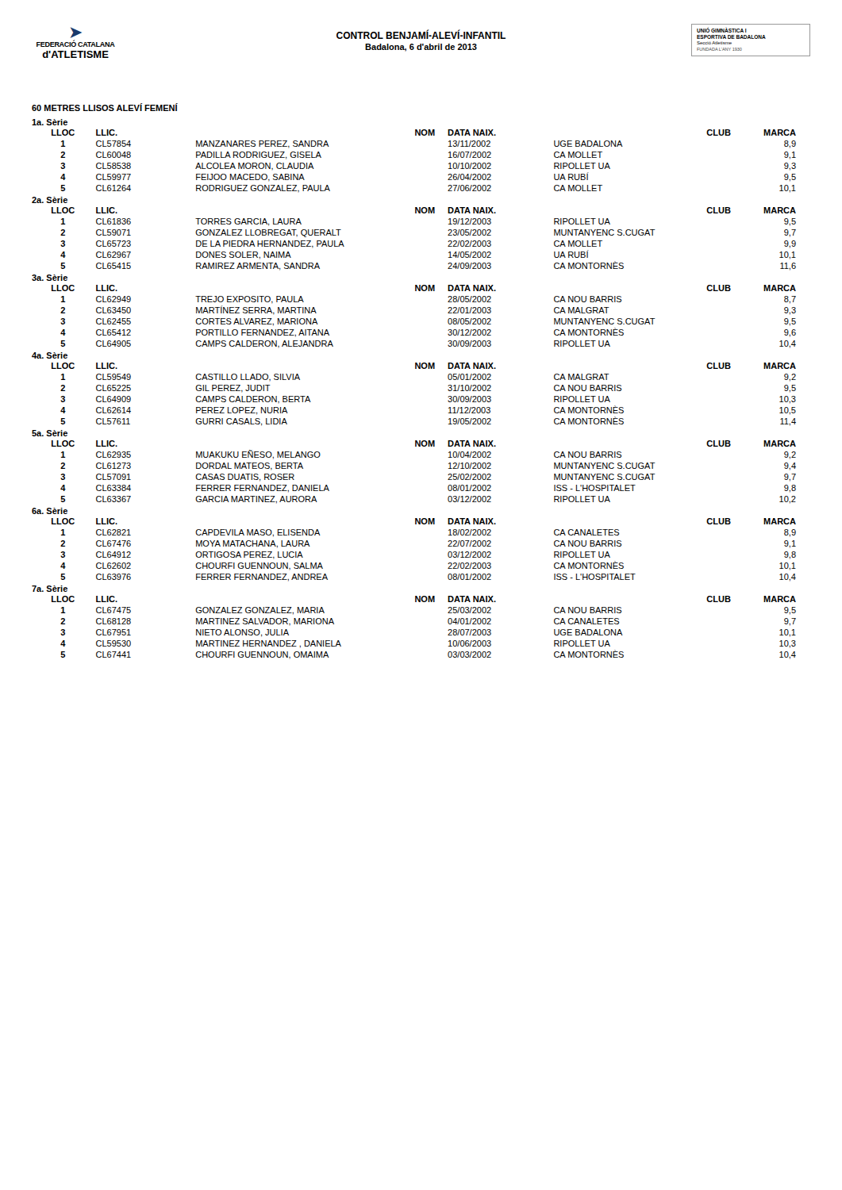➤
FEDERACIÓ CATALANA
d'ATLETISME
CONTROL BENJAMÍ-ALEVÍ-INFANTIL
Badalona, 6 d'abril de 2013
UNIÓ GIMNÀSTICA I
ESPORTIVA DE BADALONA
Secció Atletisme
FUNDADA L'ANY 1930
60 METRES LLISOS ALEVÍ FEMENÍ
1a. Sèrie
| LLOC | LLIC. | NOM | DATA NAIX. | CLUB | MARCA |
| --- | --- | --- | --- | --- | --- |
| 1 | CL57854 | MANZANARES PEREZ, SANDRA | 13/11/2002 | UGE BADALONA | 8,9 |
| 2 | CL60048 | PADILLA RODRIGUEZ, GISELA | 16/07/2002 | CA MOLLET | 9,1 |
| 3 | CL58538 | ALCOLEA MORON, CLAUDIA | 10/10/2002 | RIPOLLET UA | 9,3 |
| 4 | CL59977 | FEIJOO MACEDO, SABINA | 26/04/2002 | UA RUBÍ | 9,5 |
| 5 | CL61264 | RODRIGUEZ GONZALEZ, PAULA | 27/06/2002 | CA MOLLET | 10,1 |
2a. Sèrie
| LLOC | LLIC. | NOM | DATA NAIX. | CLUB | MARCA |
| --- | --- | --- | --- | --- | --- |
| 1 | CL61836 | TORRES GARCIA, LAURA | 19/12/2003 | RIPOLLET UA | 9,5 |
| 2 | CL59071 | GONZALEZ LLOBREGAT, QUERALT | 23/05/2002 | MUNTANYENC S.CUGAT | 9,7 |
| 3 | CL65723 | DE LA PIEDRA HERNANDEZ, PAULA | 22/02/2003 | CA MOLLET | 9,9 |
| 4 | CL62967 | DONES SOLER, NAIMA | 14/05/2002 | UA RUBÍ | 10,1 |
| 5 | CL65415 | RAMIREZ ARMENTA, SANDRA | 24/09/2003 | CA MONTORNÈS | 11,6 |
3a. Sèrie
| LLOC | LLIC. | NOM | DATA NAIX. | CLUB | MARCA |
| --- | --- | --- | --- | --- | --- |
| 1 | CL62949 | TREJO EXPOSITO, PAULA | 28/05/2002 | CA NOU BARRIS | 8,7 |
| 2 | CL63450 | MARTÍNEZ SERRA, MARTINA | 22/01/2003 | CA MALGRAT | 9,3 |
| 3 | CL62455 | CORTES ALVAREZ, MARIONA | 08/05/2002 | MUNTANYENC S.CUGAT | 9,5 |
| 4 | CL65412 | PORTILLO FERNANDEZ, AITANA | 30/12/2002 | CA MONTORNÈS | 9,6 |
| 5 | CL64905 | CAMPS CALDERON, ALEJANDRA | 30/09/2003 | RIPOLLET UA | 10,4 |
4a. Sèrie
| LLOC | LLIC. | NOM | DATA NAIX. | CLUB | MARCA |
| --- | --- | --- | --- | --- | --- |
| 1 | CL59549 | CASTILLO LLADO, SILVIA | 05/01/2002 | CA MALGRAT | 9,2 |
| 2 | CL65225 | GIL PEREZ, JUDIT | 31/10/2002 | CA NOU BARRIS | 9,5 |
| 3 | CL64909 | CAMPS CALDERON, BERTA | 30/09/2003 | RIPOLLET UA | 10,3 |
| 4 | CL62614 | PEREZ LOPEZ, NURIA | 11/12/2003 | CA MONTORNÈS | 10,5 |
| 5 | CL57611 | GURRI CASALS, LIDIA | 19/05/2002 | CA MONTORNÈS | 11,4 |
5a. Sèrie
| LLOC | LLIC. | NOM | DATA NAIX. | CLUB | MARCA |
| --- | --- | --- | --- | --- | --- |
| 1 | CL62935 | MUAKUKU EÑESO, MELANGO | 10/04/2002 | CA NOU BARRIS | 9,2 |
| 2 | CL61273 | DORDAL MATEOS, BERTA | 12/10/2002 | MUNTANYENC S.CUGAT | 9,4 |
| 3 | CL57091 | CASAS DUATIS, ROSER | 25/02/2002 | MUNTANYENC S.CUGAT | 9,7 |
| 4 | CL63384 | FERRER FERNANDEZ, DANIELA | 08/01/2002 | ISS - L'HOSPITALET | 9,8 |
| 5 | CL63367 | GARCIA MARTINEZ, AURORA | 03/12/2002 | RIPOLLET UA | 10,2 |
6a. Sèrie
| LLOC | LLIC. | NOM | DATA NAIX. | CLUB | MARCA |
| --- | --- | --- | --- | --- | --- |
| 1 | CL62821 | CAPDEVILA MASO, ELISENDA | 18/02/2002 | CA CANALETES | 8,9 |
| 2 | CL67476 | MOYA MATACHANA, LAURA | 22/07/2002 | CA NOU BARRIS | 9,1 |
| 3 | CL64912 | ORTIGOSA PEREZ, LUCIA | 03/12/2002 | RIPOLLET UA | 9,8 |
| 4 | CL62602 | CHOURFI GUENNOUN, SALMA | 22/02/2003 | CA MONTORNÈS | 10,1 |
| 5 | CL63976 | FERRER FERNANDEZ, ANDREA | 08/01/2002 | ISS - L'HOSPITALET | 10,4 |
7a. Sèrie
| LLOC | LLIC. | NOM | DATA NAIX. | CLUB | MARCA |
| --- | --- | --- | --- | --- | --- |
| 1 | CL67475 | GONZALEZ GONZALEZ, MARIA | 25/03/2002 | CA NOU BARRIS | 9,5 |
| 2 | CL68128 | MARTINEZ SALVADOR, MARIONA | 04/01/2002 | CA CANALETES | 9,7 |
| 3 | CL67951 | NIETO ALONSO, JULIA | 28/07/2003 | UGE BADALONA | 10,1 |
| 4 | CL59530 | MARTINEZ HERNANDEZ , DANIELA | 10/06/2003 | RIPOLLET UA | 10,3 |
| 5 | CL67441 | CHOURFI GUENNOUN, OMAIMA | 03/03/2002 | CA MONTORNÈS | 10,4 |